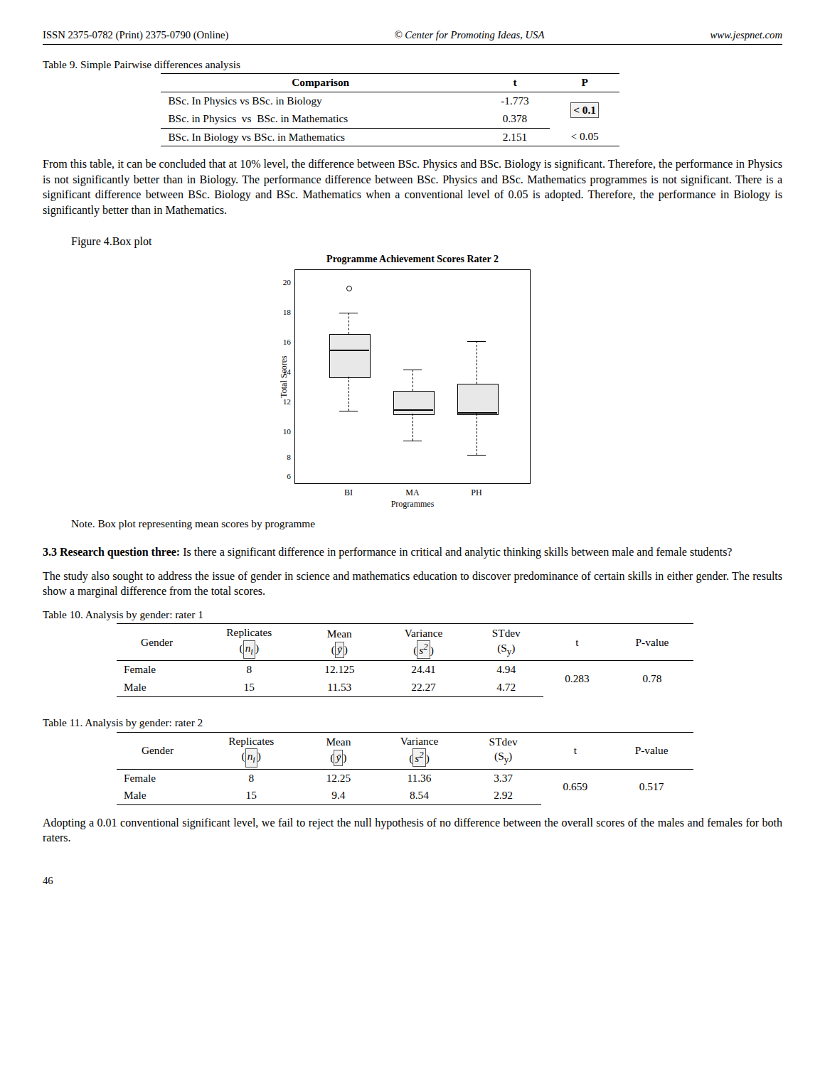ISSN 2375-0782 (Print) 2375-0790 (Online)
© Center for Promoting Ideas, USA
www.jespnet.com
Table 9. Simple Pairwise differences analysis
| Comparison | t | P |
| --- | --- | --- |
| BSc. In Physics vs BSc. in Biology | -1.773 | < 0.1 |
| BSc. in Physics vs BSc. in Mathematics | 0.378 |
| BSc. In Biology vs BSc. in Mathematics | 2.151 | < 0.05 |
From this table, it can be concluded that at 10% level, the difference between BSc. Physics and BSc. Biology is significant. Therefore, the performance in Physics is not significantly better than in Biology. The performance difference between BSc. Physics and BSc. Mathematics programmes is not significant. There is a significant difference between BSc. Biology and BSc. Mathematics when a conventional level of 0.05 is adopted. Therefore, the performance in Biology is significantly better than in Mathematics.
Figure 4.Box plot
Programme Achievement Scores Rater 2
Total Scores
20 18 16 14 12 10 8 6
BI MA PH
Programmes
Note. Box plot representing mean scores by programme
3.3 Research question three: Is there a significant difference in performance in critical and analytic thinking skills between male and female students?
The study also sought to address the issue of gender in science and mathematics education to discover predominance of certain skills in either gender. The results show a marginal difference from the total scores.
Table 10. Analysis by gender: rater 1
| Gender | Replicates ( n i ) | Mean ( ȳ ) | Variance ( s 2 ) | STdev (S y ) | t | P-value |
| --- | --- | --- | --- | --- | --- | --- |
| Female | 8 | 12.125 | 24.41 | 4.94 | 0.283 | 0.78 |
| Male | 15 | 11.53 | 22.27 | 4.72 |
Table 11. Analysis by gender: rater 2
| Gender | Replicates ( n i ) | Mean ( ȳ ) | Variance ( s 2 ) | STdev (S y ) | t | P-value |
| --- | --- | --- | --- | --- | --- | --- |
| Female | 8 | 12.25 | 11.36 | 3.37 | 0.659 | 0.517 |
| Male | 15 | 9.4 | 8.54 | 2.92 |
Adopting a 0.01 conventional significant level, we fail to reject the null hypothesis of no difference between the overall scores of the males and females for both raters.
46